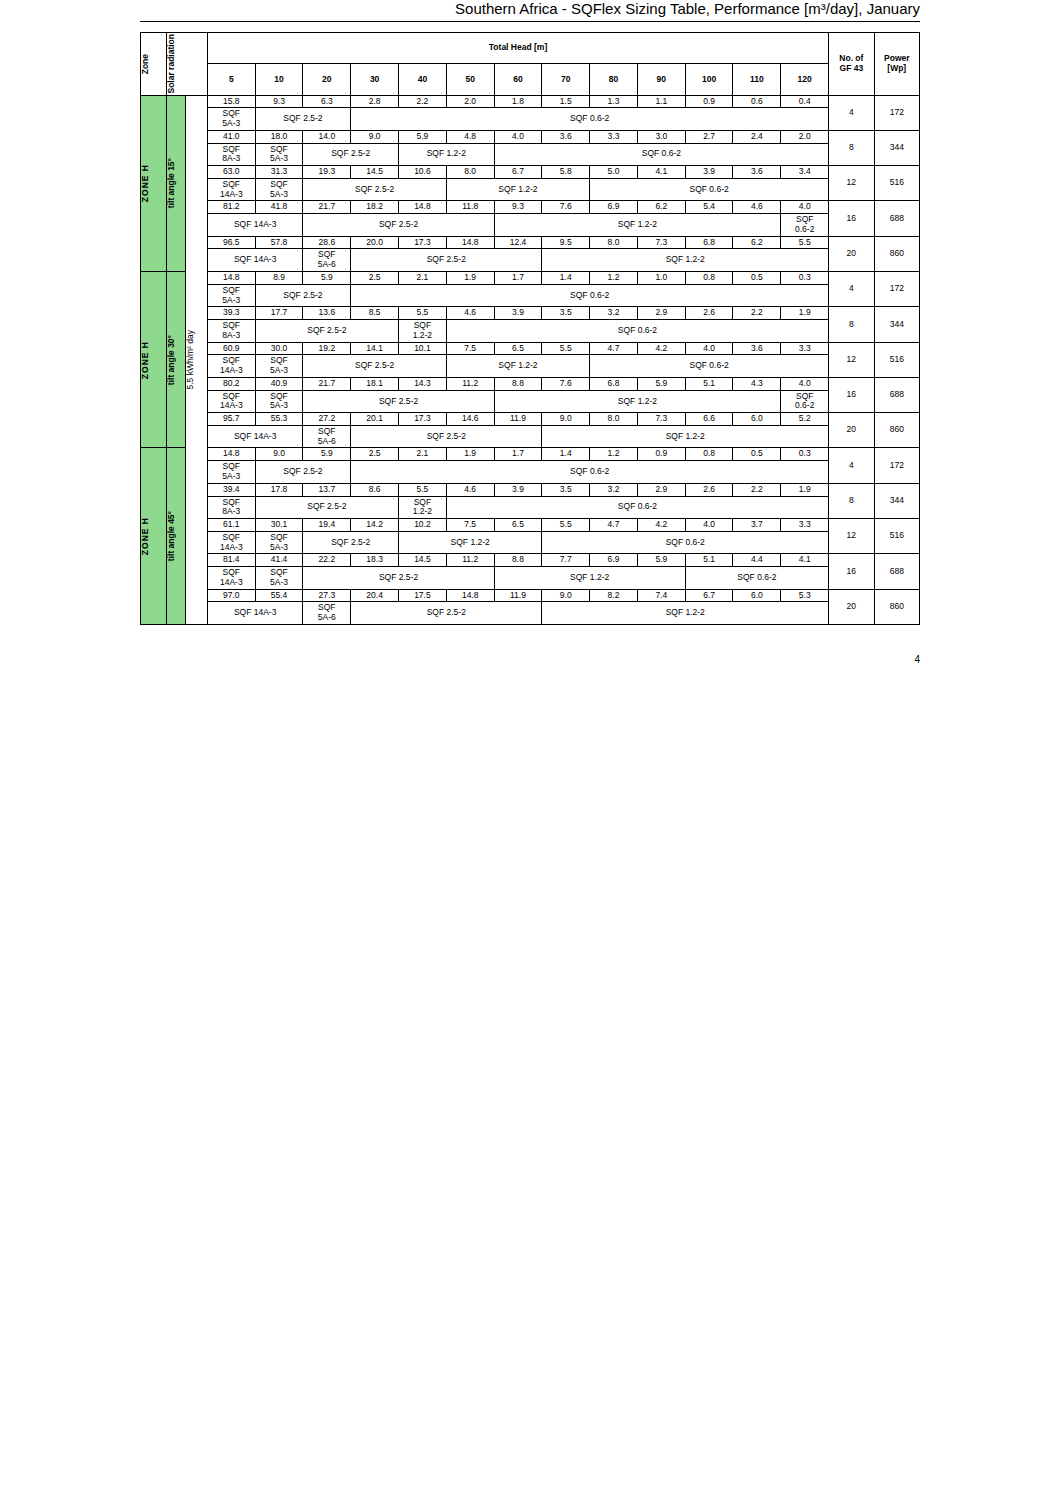Southern Africa - SQFlex Sizing Table, Performance [m³/day], January
| Zone | Solar radiation | Total Head [m] | No. of GF 43 | Power [Wp] |
| --- | --- | --- | --- | --- |
| 5 | 10 | 20 | 30 | 40 | 50 | 60 | 70 | 80 | 90 | 100 | 110 | 120 |
| ZONE H | tilt angle 15° | 5.5 kWh/m² day | 15.8 | 9.3 | 6.3 | 2.8 | 2.2 | 2.0 | 1.8 | 1.5 | 1.3 | 1.1 | 0.9 | 0.6 | 0.4 | 4 | 172 |
| SQF 5A-3 | SQF 2.5-2 | SQF 0.6-2 |
| 41.0 | 18.0 | 14.0 | 9.0 | 5.9 | 4.8 | 4.0 | 3.6 | 3.3 | 3.0 | 2.7 | 2.4 | 2.0 | 8 | 344 |
| SQF 8A-3 | SQF 5A-3 | SQF 2.5-2 | SQF 1.2-2 | SQF 0.6-2 |
| 63.0 | 31.3 | 19.3 | 14.5 | 10.6 | 8.0 | 6.7 | 5.8 | 5.0 | 4.1 | 3.9 | 3.6 | 3.4 | 12 | 516 |
| SQF 14A-3 | SQF 5A-3 | SQF 2.5-2 | SQF 1.2-2 | SQF 0.6-2 |
| 81.2 | 41.8 | 21.7 | 18.2 | 14.8 | 11.8 | 9.3 | 7.6 | 6.9 | 6.2 | 5.4 | 4.6 | 4.0 | 16 | 688 |
| SQF 14A-3 | SQF 2.5-2 | SQF 1.2-2 | SQF 0.6-2 |
| 96.5 | 57.8 | 28.6 | 20.0 | 17.3 | 14.8 | 12.4 | 9.5 | 8.0 | 7.3 | 6.8 | 6.2 | 5.5 | 20 | 860 |
| SQF 14A-3 | SQF 5A-6 | SQF 2.5-2 | SQF 1.2-2 |
| ZONE H | tilt angle 30° | 14.8 | 8.9 | 5.9 | 2.5 | 2.1 | 1.9 | 1.7 | 1.4 | 1.2 | 1.0 | 0.8 | 0.5 | 0.3 | 4 | 172 |
| SQF 5A-3 | SQF 2.5-2 | SQF 0.6-2 |
| 39.3 | 17.7 | 13.6 | 8.5 | 5.5 | 4.6 | 3.9 | 3.5 | 3.2 | 2.9 | 2.6 | 2.2 | 1.9 | 8 | 344 |
| SQF 8A-3 | SQF 2.5-2 | SQF 1.2-2 | SQF 0.6-2 |
| 60.9 | 30.0 | 19.2 | 14.1 | 10.1 | 7.5 | 6.5 | 5.5 | 4.7 | 4.2 | 4.0 | 3.6 | 3.3 | 12 | 516 |
| SQF 14A-3 | SQF 5A-3 | SQF 2.5-2 | SQF 1.2-2 | SQF 0.6-2 |
| 80.2 | 40.9 | 21.7 | 18.1 | 14.3 | 11.2 | 8.8 | 7.6 | 6.8 | 5.9 | 5.1 | 4.3 | 4.0 | 16 | 688 |
| SQF 14A-3 | SQF 5A-3 | SQF 2.5-2 | SQF 1.2-2 | SQF 0.6-2 |
| 95.7 | 55.3 | 27.2 | 20.1 | 17.3 | 14.6 | 11.9 | 9.0 | 8.0 | 7.3 | 6.6 | 6.0 | 5.2 | 20 | 860 |
| SQF 14A-3 | SQF 5A-6 | SQF 2.5-2 | SQF 1.2-2 |
| ZONE H | tilt angle 45° | 14.8 | 9.0 | 5.9 | 2.5 | 2.1 | 1.9 | 1.7 | 1.4 | 1.2 | 0.9 | 0.8 | 0.5 | 0.3 | 4 | 172 |
| SQF 5A-3 | SQF 2.5-2 | SQF 0.6-2 |
| 39.4 | 17.8 | 13.7 | 8.6 | 5.5 | 4.6 | 3.9 | 3.5 | 3.2 | 2.9 | 2.6 | 2.2 | 1.9 | 8 | 344 |
| SQF 8A-3 | SQF 2.5-2 | SQF 1.2-2 | SQF 0.6-2 |
| 61.1 | 30.1 | 19.4 | 14.2 | 10.2 | 7.5 | 6.5 | 5.5 | 4.7 | 4.2 | 4.0 | 3.7 | 3.3 | 12 | 516 |
| SQF 14A-3 | SQF 5A-3 | SQF 2.5-2 | SQF 1.2-2 | SQF 0.6-2 |
| 81.4 | 41.4 | 22.2 | 18.3 | 14.5 | 11.2 | 8.8 | 7.7 | 6.9 | 5.9 | 5.1 | 4.4 | 4.1 | 16 | 688 |
| SQF 14A-3 | SQF 5A-3 | SQF 2.5-2 | SQF 1.2-2 | SQF 0.6-2 |
| 97.0 | 55.4 | 27.3 | 20.4 | 17.5 | 14.8 | 11.9 | 9.0 | 8.2 | 7.4 | 6.7 | 6.0 | 5.3 | 20 | 860 |
| SQF 14A-3 | SQF 5A-6 | SQF 2.5-2 | SQF 1.2-2 |
4